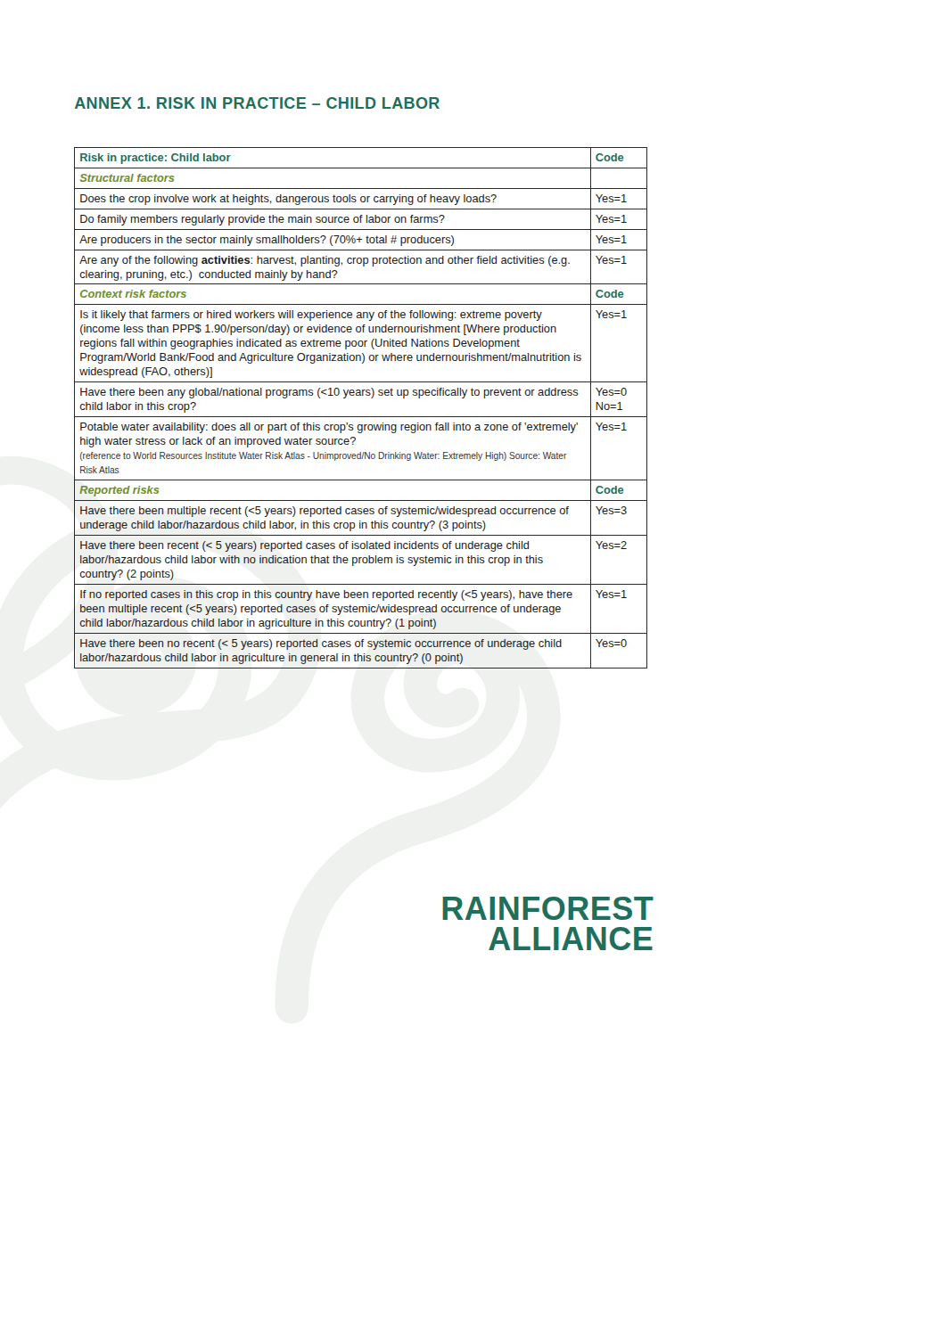Annex 1. Risk in practice – child labor
| Risk in practice: Child labor | Code |
| Structural factors | |
| Does the crop involve work at heights, dangerous tools or carrying of heavy loads? | Yes=1 |
| Do family members regularly provide the main source of labor on farms? | Yes=1 |
| Are producers in the sector mainly smallholders? (70%+ total # producers) | Yes=1 |
| Are any of the following activities : harvest, planting, crop protection and other field activities (e.g. clearing, pruning, etc.) conducted mainly by hand? | Yes=1 |
| Context risk factors | Code |
| Is it likely that farmers or hired workers will experience any of the following: extreme poverty (income less than PPP$ 1.90/person/day) or evidence of undernourishment [Where production regions fall within geographies indicated as extreme poor (United Nations Development Program/World Bank/Food and Agriculture Organization) or where undernourishment/malnutrition is widespread (FAO, others)] | Yes=1 |
| Have there been any global/national programs (<10 years) set up specifically to prevent or address child labor in this crop? | Yes=0 No=1 |
| Potable water availability: does all or part of this crop's growing region fall into a zone of 'extremely' high water stress or lack of an improved water source? (reference to World Resources Institute Water Risk Atlas - Unimproved/No Drinking Water: Extremely High) Source: Water Risk Atlas | Yes=1 |
| Reported risks | Code |
| Have there been multiple recent (<5 years) reported cases of systemic/widespread occurrence of underage child labor/hazardous child labor, in this crop in this country? (3 points) | Yes=3 |
| Have there been recent (< 5 years) reported cases of isolated incidents of underage child labor/hazardous child labor with no indication that the problem is systemic in this crop in this country? (2 points) | Yes=2 |
| If no reported cases in this crop in this country have been reported recently (<5 years), have there been multiple recent (<5 years) reported cases of systemic/widespread occurrence of underage child labor/hazardous child labor in agriculture in this country? (1 point) | Yes=1 |
| Have there been no recent (< 5 years) reported cases of systemic occurrence of underage child labor/hazardous child labor in agriculture in general in this country? (0 point) | Yes=0 |
RAINFOREST
ALLIANCE